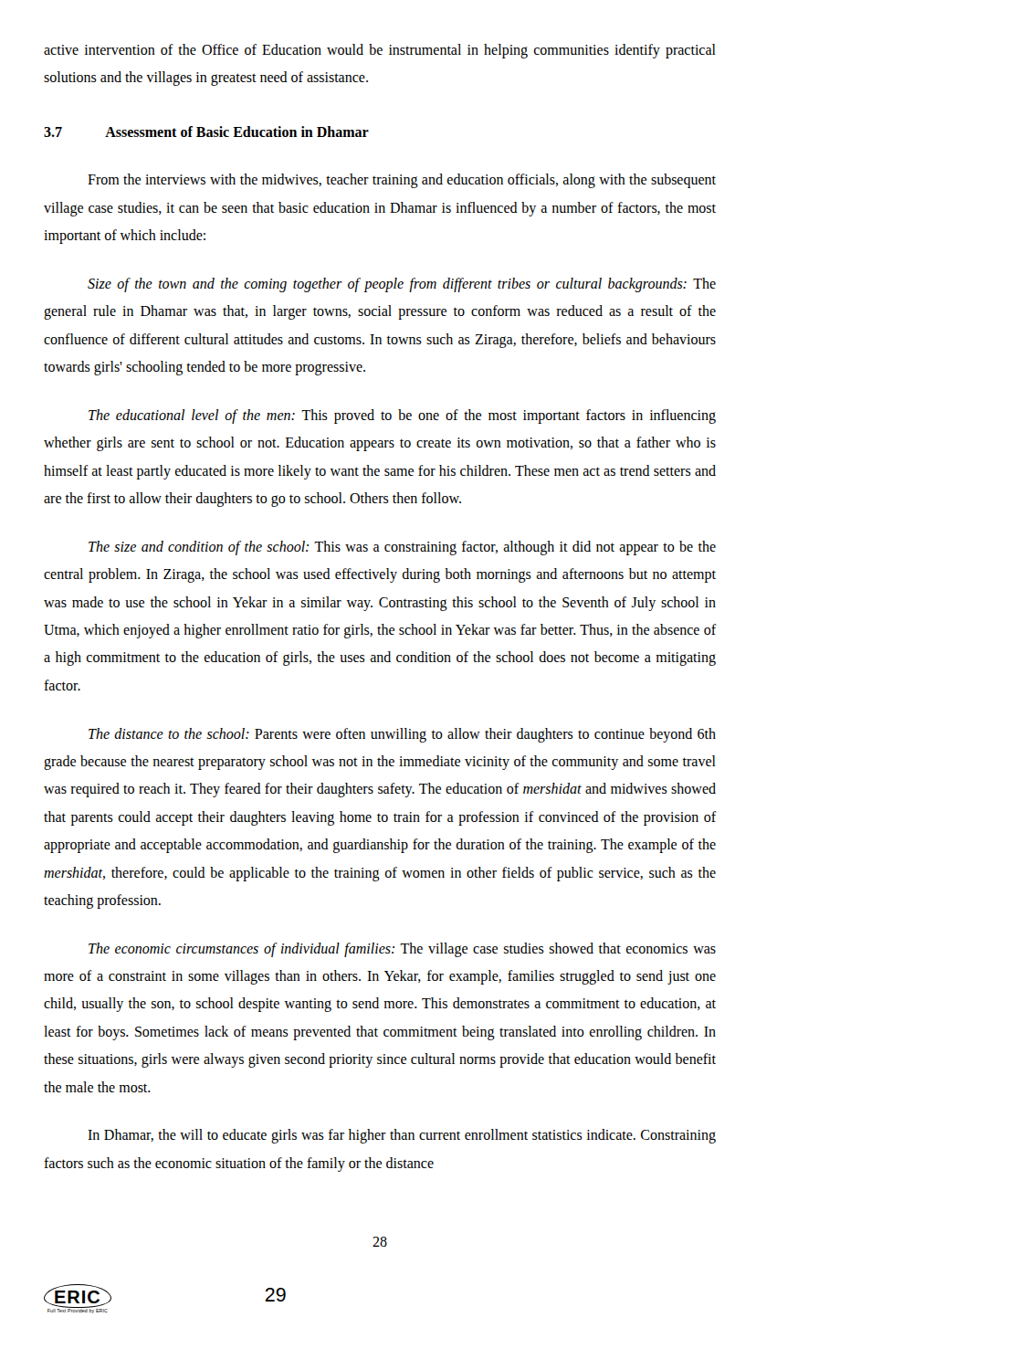active intervention of the Office of Education would be instrumental in helping communities identify practical solutions and the villages in greatest need of assistance.
3.7 Assessment of Basic Education in Dhamar
From the interviews with the midwives, teacher training and education officials, along with the subsequent village case studies, it can be seen that basic education in Dhamar is influenced by a number of factors, the most important of which include:
Size of the town and the coming together of people from different tribes or cultural backgrounds: The general rule in Dhamar was that, in larger towns, social pressure to conform was reduced as a result of the confluence of different cultural attitudes and customs. In towns such as Ziraga, therefore, beliefs and behaviours towards girls' schooling tended to be more progressive.
The educational level of the men: This proved to be one of the most important factors in influencing whether girls are sent to school or not. Education appears to create its own motivation, so that a father who is himself at least partly educated is more likely to want the same for his children. These men act as trend setters and are the first to allow their daughters to go to school. Others then follow.
The size and condition of the school: This was a constraining factor, although it did not appear to be the central problem. In Ziraga, the school was used effectively during both mornings and afternoons but no attempt was made to use the school in Yekar in a similar way. Contrasting this school to the Seventh of July school in Utma, which enjoyed a higher enrollment ratio for girls, the school in Yekar was far better. Thus, in the absence of a high commitment to the education of girls, the uses and condition of the school does not become a mitigating factor.
The distance to the school: Parents were often unwilling to allow their daughters to continue beyond 6th grade because the nearest preparatory school was not in the immediate vicinity of the community and some travel was required to reach it. They feared for their daughters safety. The education of mershidat and midwives showed that parents could accept their daughters leaving home to train for a profession if convinced of the provision of appropriate and acceptable accommodation, and guardianship for the duration of the training. The example of the mershidat, therefore, could be applicable to the training of women in other fields of public service, such as the teaching profession.
The economic circumstances of individual families: The village case studies showed that economics was more of a constraint in some villages than in others. In Yekar, for example, families struggled to send just one child, usually the son, to school despite wanting to send more. This demonstrates a commitment to education, at least for boys. Sometimes lack of means prevented that commitment being translated into enrolling children. In these situations, girls were always given second priority since cultural norms provide that education would benefit the male the most.
In Dhamar, the will to educate girls was far higher than current enrollment statistics indicate. Constraining factors such as the economic situation of the family or the distance
28
ERIC
Full Text Provided by ERIC
29